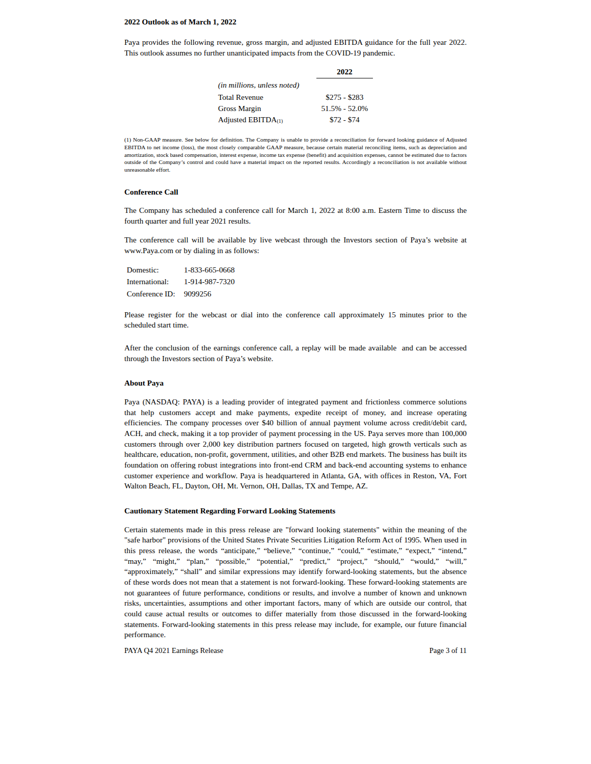2022 Outlook as of March 1, 2022
Paya provides the following revenue, gross margin, and adjusted EBITDA guidance for the full year 2022. This outlook assumes no further unanticipated impacts from the COVID-19 pandemic.
| | 2022 |
| (in millions, unless noted) | |
| Total Revenue | $275 - $283 |
| Gross Margin | 51.5% - 52.0% |
| Adjusted EBITDA (1) | $72 - $74 |
(1) Non-GAAP measure. See below for definition. The Company is unable to provide a reconciliation for forward looking guidance of Adjusted EBITDA to net income (loss), the most closely comparable GAAP measure, because certain material reconciling items, such as depreciation and amortization, stock based compensation, interest expense, income tax expense (benefit) and acquisition expenses, cannot be estimated due to factors outside of the Company’s control and could have a material impact on the reported results. Accordingly a reconciliation is not available without unreasonable effort.
Conference Call
The Company has scheduled a conference call for March 1, 2022 at 8:00 a.m. Eastern Time to discuss the fourth quarter and full year 2021 results.
The conference call will be available by live webcast through the Investors section of Paya’s website at www.Paya.com or by dialing in as follows:
| Domestic: | 1-833-665-0668 |
| International: | 1-914-987-7320 |
| Conference ID: | 9099256 |
Please register for the webcast or dial into the conference call approximately 15 minutes prior to the scheduled start time.
After the conclusion of the earnings conference call, a replay will be made available and can be accessed through the Investors section of Paya’s website.
About Paya
Paya (NASDAQ: PAYA) is a leading provider of integrated payment and frictionless commerce solutions that help customers accept and make payments, expedite receipt of money, and increase operating efficiencies. The company processes over $40 billion of annual payment volume across credit/debit card, ACH, and check, making it a top provider of payment processing in the US. Paya serves more than 100,000 customers through over 2,000 key distribution partners focused on targeted, high growth verticals such as healthcare, education, non-profit, government, utilities, and other B2B end markets. The business has built its foundation on offering robust integrations into front-end CRM and back-end accounting systems to enhance customer experience and workflow. Paya is headquartered in Atlanta, GA, with offices in Reston, VA, Fort Walton Beach, FL, Dayton, OH, Mt. Vernon, OH, Dallas, TX and Tempe, AZ.
Cautionary Statement Regarding Forward Looking Statements
Certain statements made in this press release are "forward looking statements" within the meaning of the "safe harbor" provisions of the United States Private Securities Litigation Reform Act of 1995. When used in this press release, the words “anticipate,” “believe,” “continue,” “could,” “estimate,” “expect,” “intend,” “may,” “might,” “plan,” “possible,” “potential,” “predict,” “project,” “should,” “would,” “will,” “approximately,” “shall” and similar expressions may identify forward-looking statements, but the absence of these words does not mean that a statement is not forward-looking. These forward-looking statements are not guarantees of future performance, conditions or results, and involve a number of known and unknown risks, uncertainties, assumptions and other important factors, many of which are outside our control, that could cause actual results or outcomes to differ materially from those discussed in the forward-looking statements. Forward-looking statements in this press release may include, for example, our future financial performance.
PAYA Q4 2021 Earnings Release
Page 3 of 11